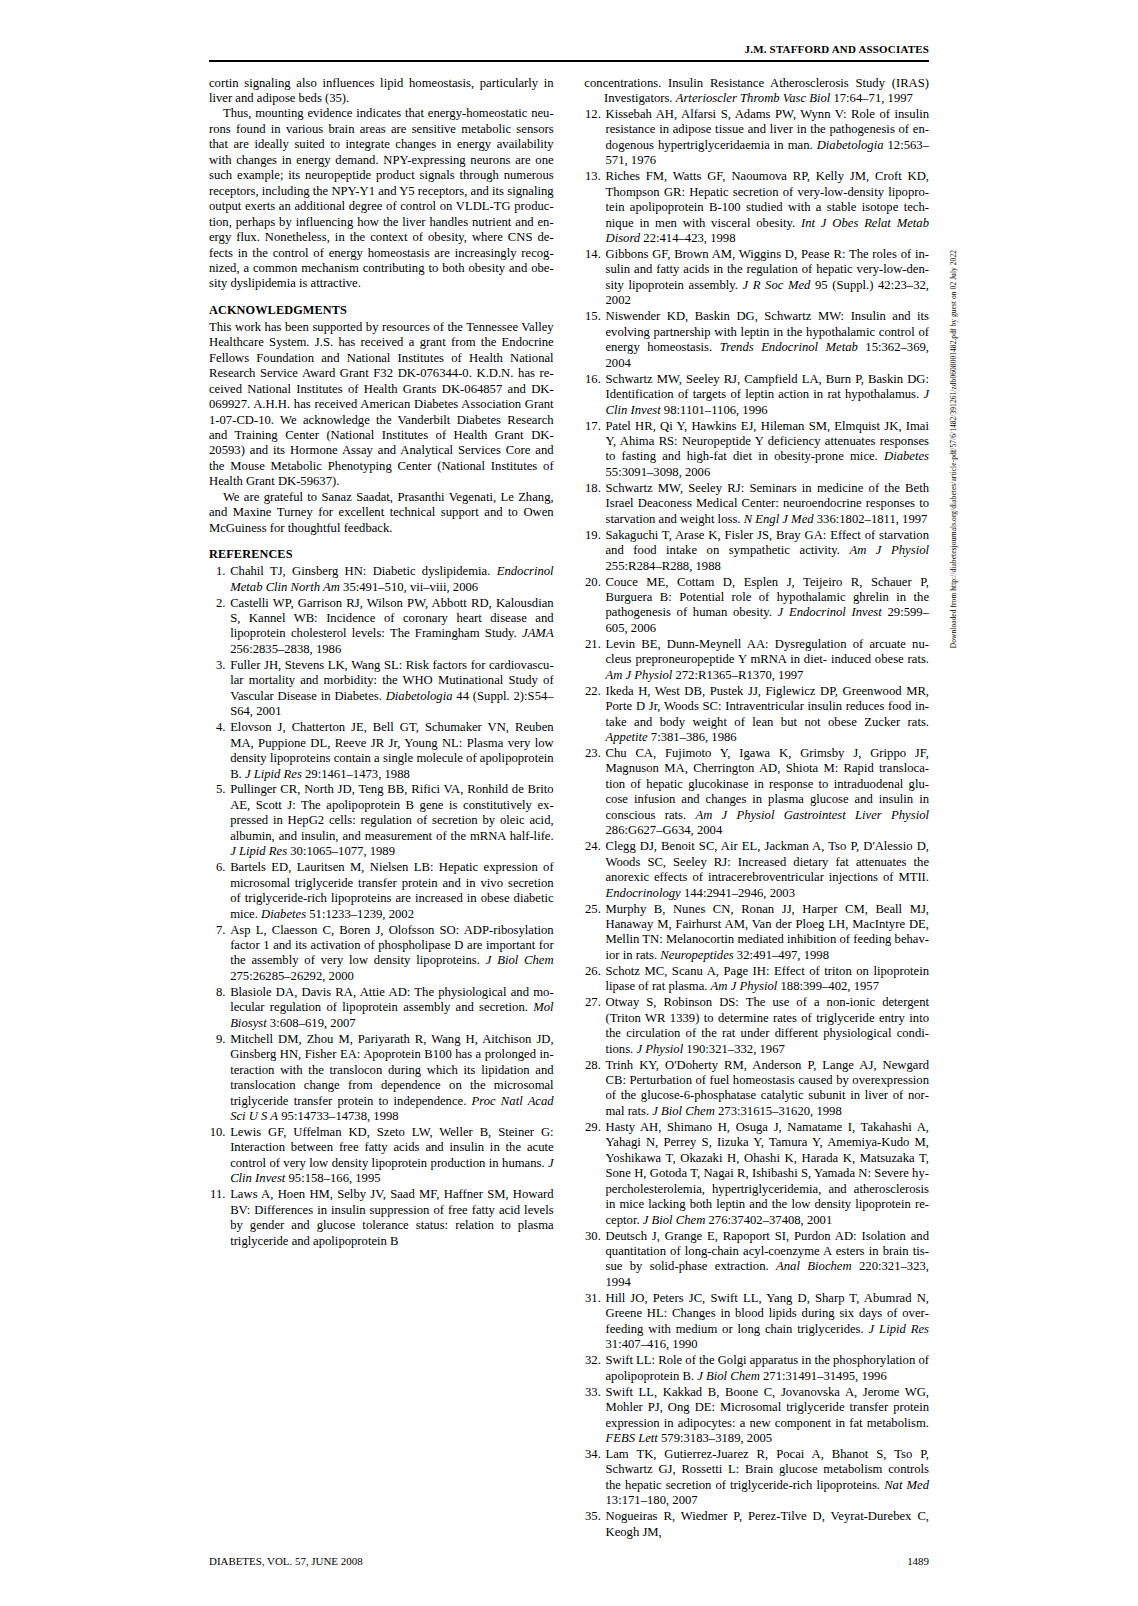J.M. STAFFORD AND ASSOCIATES
Downloaded from http://diabetesjournals.org/diabetes/article-pdf/57/6/1482/391261/zdb0608001482.pdf by guest on 02 July 2022
cortin signaling also influences lipid homeostasis, particularly in liver and adipose beds (35).
Thus, mounting evidence indicates that energy-homeostatic neurons found in various brain areas are sensitive metabolic sensors that are ideally suited to integrate changes in energy availability with changes in energy demand. NPY-expressing neurons are one such example; its neuropeptide product signals through numerous receptors, including the NPY-Y1 and Y5 receptors, and its signaling output exerts an additional degree of control on VLDL-TG production, perhaps by influencing how the liver handles nutrient and energy flux. Nonetheless, in the context of obesity, where CNS defects in the control of energy homeostasis are increasingly recognized, a common mechanism contributing to both obesity and obesity dyslipidemia is attractive.
ACKNOWLEDGMENTS
This work has been supported by resources of the Tennessee Valley Healthcare System. J.S. has received a grant from the Endocrine Fellows Foundation and National Institutes of Health National Research Service Award Grant F32 DK-076344-0. K.D.N. has received National Institutes of Health Grants DK-064857 and DK-069927. A.H.H. has received American Diabetes Association Grant 1-07-CD-10. We acknowledge the Vanderbilt Diabetes Research and Training Center (National Institutes of Health Grant DK-20593) and its Hormone Assay and Analytical Services Core and the Mouse Metabolic Phenotyping Center (National Institutes of Health Grant DK-59637).
We are grateful to Sanaz Saadat, Prasanthi Vegenati, Le Zhang, and Maxine Turney for excellent technical support and to Owen McGuiness for thoughtful feedback.
REFERENCES
Chahil TJ, Ginsberg HN: Diabetic dyslipidemia. Endocrinol Metab Clin North Am 35:491–510, vii–viii, 2006
Castelli WP, Garrison RJ, Wilson PW, Abbott RD, Kalousdian S, Kannel WB: Incidence of coronary heart disease and lipoprotein cholesterol levels: The Framingham Study. JAMA 256:2835–2838, 1986
Fuller JH, Stevens LK, Wang SL: Risk factors for cardiovascular mortality and morbidity: the WHO Mutinational Study of Vascular Disease in Diabetes. Diabetologia 44 (Suppl. 2):S54–S64, 2001
Elovson J, Chatterton JE, Bell GT, Schumaker VN, Reuben MA, Puppione DL, Reeve JR Jr, Young NL: Plasma very low density lipoproteins contain a single molecule of apolipoprotein B. J Lipid Res 29:1461–1473, 1988
Pullinger CR, North JD, Teng BB, Rifici VA, Ronhild de Brito AE, Scott J: The apolipoprotein B gene is constitutively expressed in HepG2 cells: regulation of secretion by oleic acid, albumin, and insulin, and measurement of the mRNA half-life. J Lipid Res 30:1065–1077, 1989
Bartels ED, Lauritsen M, Nielsen LB: Hepatic expression of microsomal triglyceride transfer protein and in vivo secretion of triglyceride-rich lipoproteins are increased in obese diabetic mice. Diabetes 51:1233–1239, 2002
Asp L, Claesson C, Boren J, Olofsson SO: ADP-ribosylation factor 1 and its activation of phospholipase D are important for the assembly of very low density lipoproteins. J Biol Chem 275:26285–26292, 2000
Blasiole DA, Davis RA, Attie AD: The physiological and molecular regulation of lipoprotein assembly and secretion. Mol Biosyst 3:608–619, 2007
Mitchell DM, Zhou M, Pariyarath R, Wang H, Aitchison JD, Ginsberg HN, Fisher EA: Apoprotein B100 has a prolonged interaction with the translocon during which its lipidation and translocation change from dependence on the microsomal triglyceride transfer protein to independence. Proc Natl Acad Sci U S A 95:14733–14738, 1998
Lewis GF, Uffelman KD, Szeto LW, Weller B, Steiner G: Interaction between free fatty acids and insulin in the acute control of very low density lipoprotein production in humans. J Clin Invest 95:158–166, 1995
Laws A, Hoen HM, Selby JV, Saad MF, Haffner SM, Howard BV: Differences in insulin suppression of free fatty acid levels by gender and glucose tolerance status: relation to plasma triglyceride and apolipoprotein B
concentrations. Insulin Resistance Atherosclerosis Study (IRAS) Investigators. Arterioscler Thromb Vasc Biol 17:64–71, 1997
Kissebah AH, Alfarsi S, Adams PW, Wynn V: Role of insulin resistance in adipose tissue and liver in the pathogenesis of endogenous hypertriglyceridaemia in man. Diabetologia 12:563–571, 1976
Riches FM, Watts GF, Naoumova RP, Kelly JM, Croft KD, Thompson GR: Hepatic secretion of very-low-density lipoprotein apolipoprotein B-100 studied with a stable isotope technique in men with visceral obesity. Int J Obes Relat Metab Disord 22:414–423, 1998
Gibbons GF, Brown AM, Wiggins D, Pease R: The roles of insulin and fatty acids in the regulation of hepatic very-low-density lipoprotein assembly. J R Soc Med 95 (Suppl.) 42:23–32, 2002
Niswender KD, Baskin DG, Schwartz MW: Insulin and its evolving partnership with leptin in the hypothalamic control of energy homeostasis. Trends Endocrinol Metab 15:362–369, 2004
Schwartz MW, Seeley RJ, Campfield LA, Burn P, Baskin DG: Identification of targets of leptin action in rat hypothalamus. J Clin Invest 98:1101–1106, 1996
Patel HR, Qi Y, Hawkins EJ, Hileman SM, Elmquist JK, Imai Y, Ahima RS: Neuropeptide Y deficiency attenuates responses to fasting and high-fat diet in obesity-prone mice. Diabetes 55:3091–3098, 2006
Schwartz MW, Seeley RJ: Seminars in medicine of the Beth Israel Deaconess Medical Center: neuroendocrine responses to starvation and weight loss. N Engl J Med 336:1802–1811, 1997
Sakaguchi T, Arase K, Fisler JS, Bray GA: Effect of starvation and food intake on sympathetic activity. Am J Physiol 255:R284–R288, 1988
Couce ME, Cottam D, Esplen J, Teijeiro R, Schauer P, Burguera B: Potential role of hypothalamic ghrelin in the pathogenesis of human obesity. J Endocrinol Invest 29:599–605, 2006
Levin BE, Dunn-Meynell AA: Dysregulation of arcuate nucleus preproneuropeptide Y mRNA in diet- induced obese rats. Am J Physiol 272:R1365–R1370, 1997
Ikeda H, West DB, Pustek JJ, Figlewicz DP, Greenwood MR, Porte D Jr, Woods SC: Intraventricular insulin reduces food intake and body weight of lean but not obese Zucker rats. Appetite 7:381–386, 1986
Chu CA, Fujimoto Y, Igawa K, Grimsby J, Grippo JF, Magnuson MA, Cherrington AD, Shiota M: Rapid translocation of hepatic glucokinase in response to intraduodenal glucose infusion and changes in plasma glucose and insulin in conscious rats. Am J Physiol Gastrointest Liver Physiol 286:G627–G634, 2004
Clegg DJ, Benoit SC, Air EL, Jackman A, Tso P, D'Alessio D, Woods SC, Seeley RJ: Increased dietary fat attenuates the anorexic effects of intracerebroventricular injections of MTII. Endocrinology 144:2941–2946, 2003
Murphy B, Nunes CN, Ronan JJ, Harper CM, Beall MJ, Hanaway M, Fairhurst AM, Van der Ploeg LH, MacIntyre DE, Mellin TN: Melanocortin mediated inhibition of feeding behavior in rats. Neuropeptides 32:491–497, 1998
Schotz MC, Scanu A, Page IH: Effect of triton on lipoprotein lipase of rat plasma. Am J Physiol 188:399–402, 1957
Otway S, Robinson DS: The use of a non-ionic detergent (Triton WR 1339) to determine rates of triglyceride entry into the circulation of the rat under different physiological conditions. J Physiol 190:321–332, 1967
Trinh KY, O'Doherty RM, Anderson P, Lange AJ, Newgard CB: Perturbation of fuel homeostasis caused by overexpression of the glucose-6-phosphatase catalytic subunit in liver of normal rats. J Biol Chem 273:31615–31620, 1998
Hasty AH, Shimano H, Osuga J, Namatame I, Takahashi A, Yahagi N, Perrey S, Iizuka Y, Tamura Y, Amemiya-Kudo M, Yoshikawa T, Okazaki H, Ohashi K, Harada K, Matsuzaka T, Sone H, Gotoda T, Nagai R, Ishibashi S, Yamada N: Severe hypercholesterolemia, hypertriglyceridemia, and atherosclerosis in mice lacking both leptin and the low density lipoprotein receptor. J Biol Chem 276:37402–37408, 2001
Deutsch J, Grange E, Rapoport SI, Purdon AD: Isolation and quantitation of long-chain acyl-coenzyme A esters in brain tissue by solid-phase extraction. Anal Biochem 220:321–323, 1994
Hill JO, Peters JC, Swift LL, Yang D, Sharp T, Abumrad N, Greene HL: Changes in blood lipids during six days of overfeeding with medium or long chain triglycerides. J Lipid Res 31:407–416, 1990
Swift LL: Role of the Golgi apparatus in the phosphorylation of apolipoprotein B. J Biol Chem 271:31491–31495, 1996
Swift LL, Kakkad B, Boone C, Jovanovska A, Jerome WG, Mohler PJ, Ong DE: Microsomal triglyceride transfer protein expression in adipocytes: a new component in fat metabolism. FEBS Lett 579:3183–3189, 2005
Lam TK, Gutierrez-Juarez R, Pocai A, Bhanot S, Tso P, Schwartz GJ, Rossetti L: Brain glucose metabolism controls the hepatic secretion of triglyceride-rich lipoproteins. Nat Med 13:171–180, 2007
Nogueiras R, Wiedmer P, Perez-Tilve D, Veyrat-Durebex C, Keogh JM,
DIABETES, VOL. 57, JUNE 2008
1489